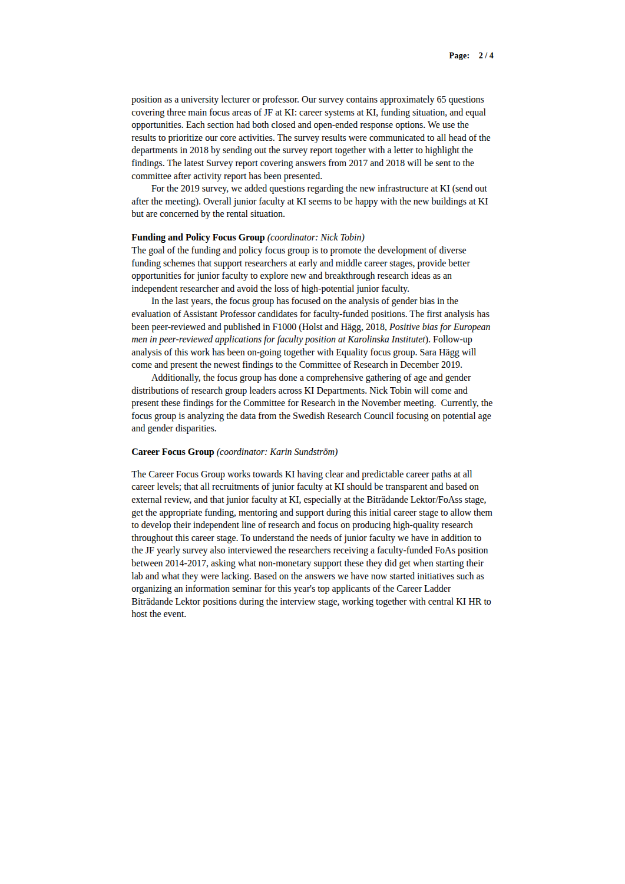Page: 2 / 4
position as a university lecturer or professor. Our survey contains approximately 65 questions covering three main focus areas of JF at KI: career systems at KI, funding situation, and equal opportunities. Each section had both closed and open-ended response options. We use the results to prioritize our core activities. The survey results were communicated to all head of the departments in 2018 by sending out the survey report together with a letter to highlight the findings. The latest Survey report covering answers from 2017 and 2018 will be sent to the committee after activity report has been presented.
For the 2019 survey, we added questions regarding the new infrastructure at KI (send out after the meeting). Overall junior faculty at KI seems to be happy with the new buildings at KI but are concerned by the rental situation.
Funding and Policy Focus Group (coordinator: Nick Tobin)
The goal of the funding and policy focus group is to promote the development of diverse funding schemes that support researchers at early and middle career stages, provide better opportunities for junior faculty to explore new and breakthrough research ideas as an independent researcher and avoid the loss of high-potential junior faculty.
In the last years, the focus group has focused on the analysis of gender bias in the evaluation of Assistant Professor candidates for faculty-funded positions. The first analysis has been peer-reviewed and published in F1000 (Holst and Hägg, 2018, Positive bias for European men in peer-reviewed applications for faculty position at Karolinska Institutet). Follow-up analysis of this work has been on-going together with Equality focus group. Sara Hägg will come and present the newest findings to the Committee of Research in December 2019.
Additionally, the focus group has done a comprehensive gathering of age and gender distributions of research group leaders across KI Departments. Nick Tobin will come and present these findings for the Committee for Research in the November meeting. Currently, the focus group is analyzing the data from the Swedish Research Council focusing on potential age and gender disparities.
Career Focus Group (coordinator: Karin Sundström)
The Career Focus Group works towards KI having clear and predictable career paths at all career levels; that all recruitments of junior faculty at KI should be transparent and based on external review, and that junior faculty at KI, especially at the Biträdande Lektor/FoAss stage, get the appropriate funding, mentoring and support during this initial career stage to allow them to develop their independent line of research and focus on producing high-quality research throughout this career stage. To understand the needs of junior faculty we have in addition to the JF yearly survey also interviewed the researchers receiving a faculty-funded FoAs position between 2014-2017, asking what non-monetary support these they did get when starting their lab and what they were lacking. Based on the answers we have now started initiatives such as organizing an information seminar for this year's top applicants of the Career Ladder Biträdande Lektor positions during the interview stage, working together with central KI HR to host the event.